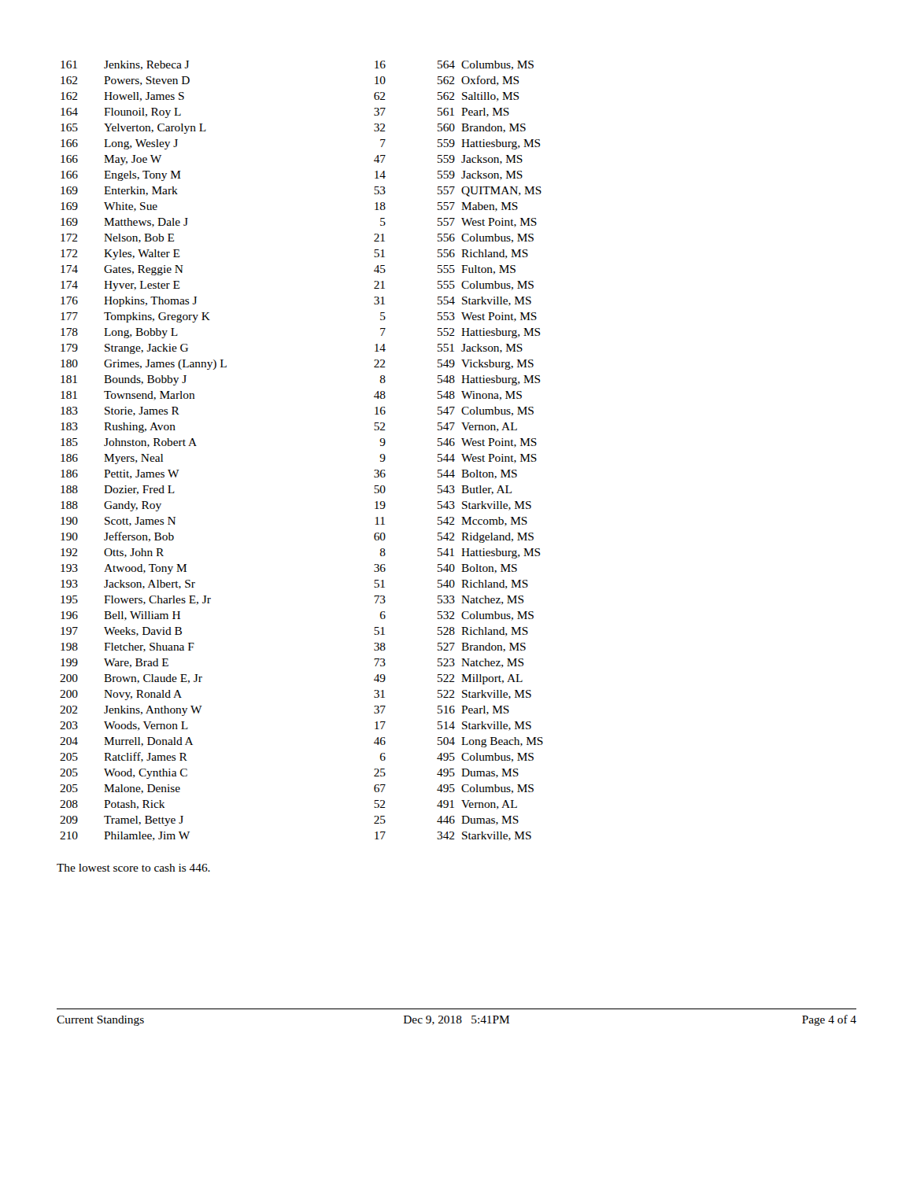| 161 | Jenkins, Rebeca J | 16 | 564 | Columbus, MS |
| 162 | Powers, Steven D | 10 | 562 | Oxford, MS |
| 162 | Howell, James S | 62 | 562 | Saltillo, MS |
| 164 | Flounoil, Roy L | 37 | 561 | Pearl, MS |
| 165 | Yelverton, Carolyn L | 32 | 560 | Brandon, MS |
| 166 | Long, Wesley J | 7 | 559 | Hattiesburg, MS |
| 166 | May, Joe W | 47 | 559 | Jackson, MS |
| 166 | Engels, Tony M | 14 | 559 | Jackson, MS |
| 169 | Enterkin, Mark | 53 | 557 | QUITMAN, MS |
| 169 | White, Sue | 18 | 557 | Maben, MS |
| 169 | Matthews, Dale J | 5 | 557 | West Point, MS |
| 172 | Nelson, Bob E | 21 | 556 | Columbus, MS |
| 172 | Kyles, Walter E | 51 | 556 | Richland, MS |
| 174 | Gates, Reggie N | 45 | 555 | Fulton, MS |
| 174 | Hyver, Lester E | 21 | 555 | Columbus, MS |
| 176 | Hopkins, Thomas J | 31 | 554 | Starkville, MS |
| 177 | Tompkins, Gregory K | 5 | 553 | West Point, MS |
| 178 | Long, Bobby L | 7 | 552 | Hattiesburg, MS |
| 179 | Strange, Jackie G | 14 | 551 | Jackson, MS |
| 180 | Grimes, James (Lanny) L | 22 | 549 | Vicksburg, MS |
| 181 | Bounds, Bobby J | 8 | 548 | Hattiesburg, MS |
| 181 | Townsend, Marlon | 48 | 548 | Winona, MS |
| 183 | Storie, James R | 16 | 547 | Columbus, MS |
| 183 | Rushing, Avon | 52 | 547 | Vernon, AL |
| 185 | Johnston, Robert A | 9 | 546 | West Point, MS |
| 186 | Myers, Neal | 9 | 544 | West Point, MS |
| 186 | Pettit, James W | 36 | 544 | Bolton, MS |
| 188 | Dozier, Fred L | 50 | 543 | Butler, AL |
| 188 | Gandy, Roy | 19 | 543 | Starkville, MS |
| 190 | Scott, James N | 11 | 542 | Mccomb, MS |
| 190 | Jefferson, Bob | 60 | 542 | Ridgeland, MS |
| 192 | Otts, John R | 8 | 541 | Hattiesburg, MS |
| 193 | Atwood, Tony M | 36 | 540 | Bolton, MS |
| 193 | Jackson, Albert, Sr | 51 | 540 | Richland, MS |
| 195 | Flowers, Charles E, Jr | 73 | 533 | Natchez, MS |
| 196 | Bell, William H | 6 | 532 | Columbus, MS |
| 197 | Weeks, David B | 51 | 528 | Richland, MS |
| 198 | Fletcher, Shuana F | 38 | 527 | Brandon, MS |
| 199 | Ware, Brad E | 73 | 523 | Natchez, MS |
| 200 | Brown, Claude E, Jr | 49 | 522 | Millport, AL |
| 200 | Novy, Ronald A | 31 | 522 | Starkville, MS |
| 202 | Jenkins, Anthony W | 37 | 516 | Pearl, MS |
| 203 | Woods, Vernon L | 17 | 514 | Starkville, MS |
| 204 | Murrell, Donald A | 46 | 504 | Long Beach, MS |
| 205 | Ratcliff, James R | 6 | 495 | Columbus, MS |
| 205 | Wood, Cynthia C | 25 | 495 | Dumas, MS |
| 205 | Malone, Denise | 67 | 495 | Columbus, MS |
| 208 | Potash, Rick | 52 | 491 | Vernon, AL |
| 209 | Tramel, Bettye J | 25 | 446 | Dumas, MS |
| 210 | Philamlee, Jim W | 17 | 342 | Starkville, MS |
The lowest score to cash is 446.
Current Standings
Dec 9, 2018 5:41PM
Page 4 of 4